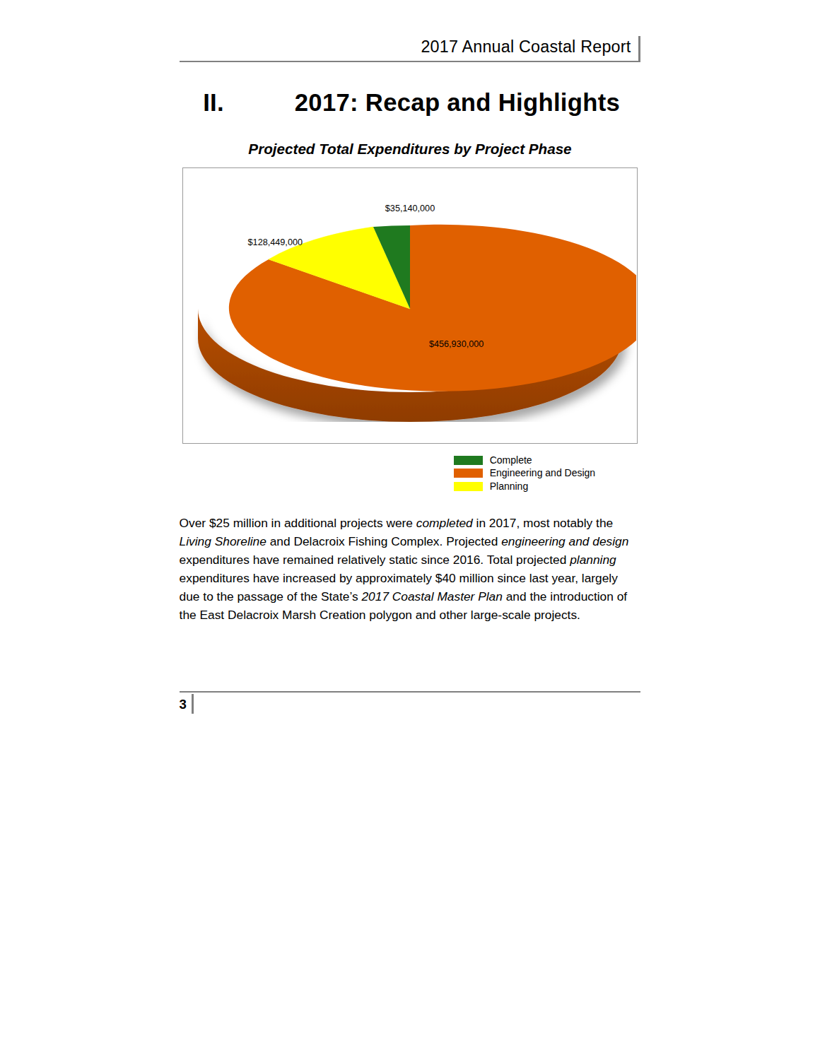2017 Annual Coastal Report
II. 2017: Recap and Highlights
Projected Total Expenditures by Project Phase
$35,140,000 $128,449,000 $456,930,000
Complete
Engineering and Design
Planning
Over $25 million in additional projects were completed in 2017, most notably the Living Shoreline and Delacroix Fishing Complex. Projected engineering and design expenditures have remained relatively static since 2016. Total projected planning expenditures have increased by approximately $40 million since last year, largely due to the passage of the State’s 2017 Coastal Master Plan and the introduction of the East Delacroix Marsh Creation polygon and other large-scale projects.
3